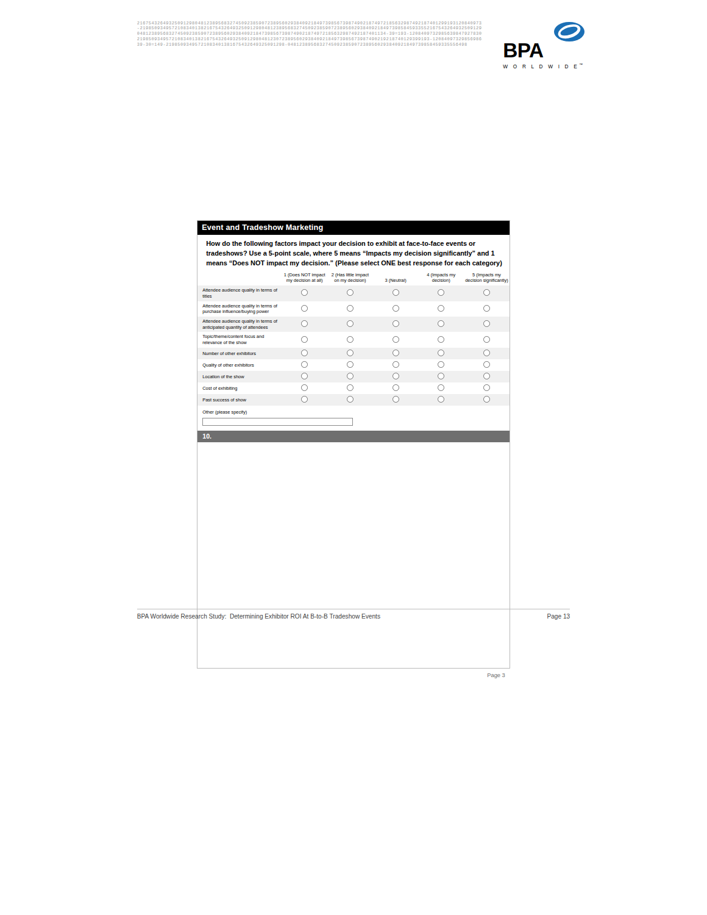2167543264932509129804812389568327450923859072389560293840921849739856739874902187497218563298749218740129919312084097329856398479278309181393014921985093495721083401382167543264932509129804812389568327450923859072389560293840921849739856739874902192187401293991931208409732985639847927830918-39-30=149
-21985093495721083401382167543264932509129804812389568327450923859072389560293840921849739858459335521675432649325091298-
04812389568327450923859072389560293840921847398567398749021874972185632987492187401134-39=193-1208409732985639847927830918139-30=149-
21985093495721083401382167543264932509129804812307238956029384092184973985673987490219218740129399193-1208409732985698647927830918-
39-30=149-21985093495721083401381675432649325091298-04812389568327450923859072389560293840921849739858459335556498
BPA
W O R L D W I D E™
Event and Tradeshow Marketing
How do the following factors impact your decision to exhibit at face-to-face events or tradeshows? Use a 5-point scale, where 5 means “Impacts my decision significantly” and 1 means “Does NOT impact my decision.” (Please select ONE best response for each category)
| | 1 (Does NOT impact my decision at all) | 2 (Has little impact on my decision) | 3 (Neutral) | 4 (Impacts my decision) | 5 (Impacts my decision significantly) |
| --- | --- | --- | --- | --- | --- |
| Attendee audience quality in terms of titles | | | | | |
| Attendee audience quality in terms of purchase influence/buying power | | | | | |
| Attendee audience quality in terms of anticipated quantity of attendees | | | | | |
| Topic/theme/content focus and relevance of the show | | | | | |
| Number of other exhibitors | | | | | |
| Quality of other exhibitors | | | | | |
| Location of the show | | | | | |
| Cost of exhibiting | | | | | |
| Past success of show | | | | | |
Other (please specify)
10.
Page 3
BPA Worldwide Research Study: Determining Exhibitor ROI At B-to-B Tradeshow Events
Page 13